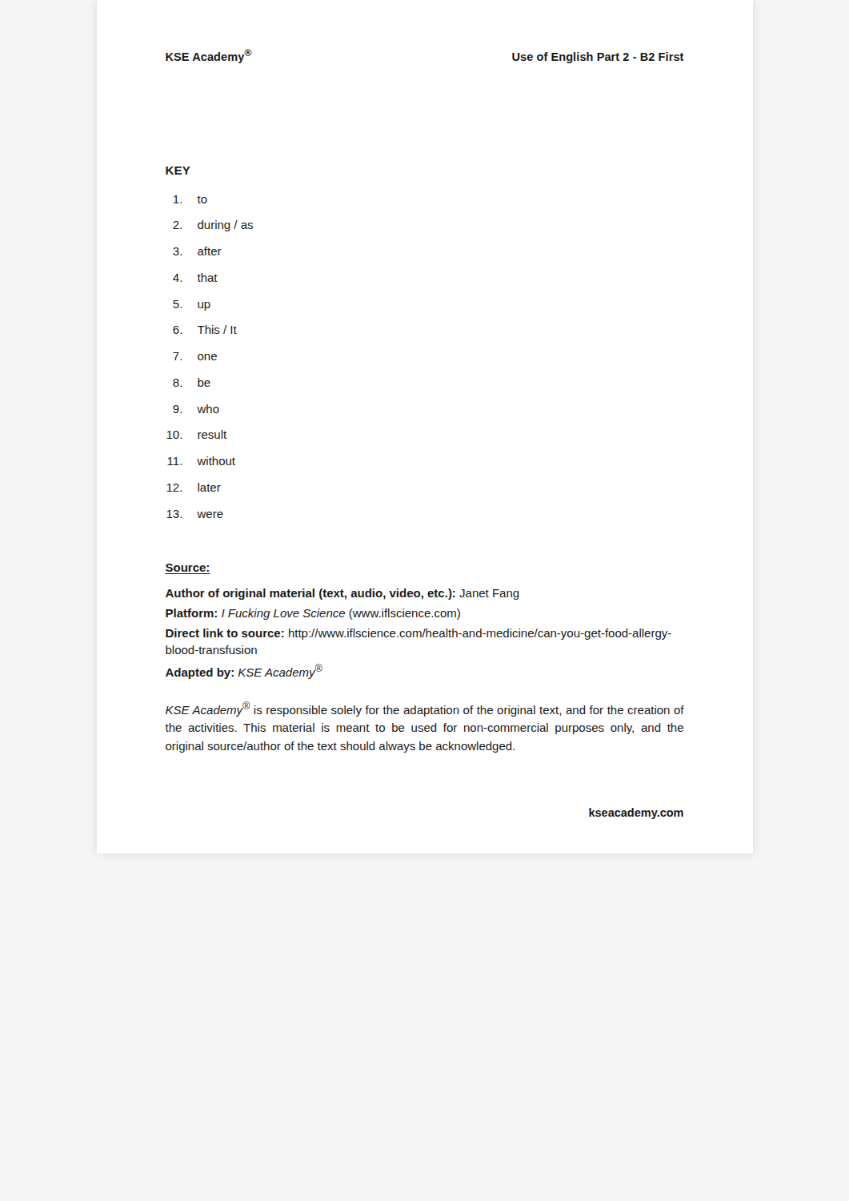KSE Academy® Use of English Part 2 - B2 First
KEY
to
during / as
after
that
up
This / It
one
be
who
result
without
later
were
Source:
Author of original material (text, audio, video, etc.): Janet Fang
Platform: I Fucking Love Science (www.iflscience.com)
Direct link to source: http://www.iflscience.com/health-and-medicine/can-you-get-food-allergy-blood-transfusion
Adapted by: KSE Academy®
KSE Academy® is responsible solely for the adaptation of the original text, and for the creation of the activities. This material is meant to be used for non-commercial purposes only, and the original source/author of the text should always be acknowledged.
kseacademy.com